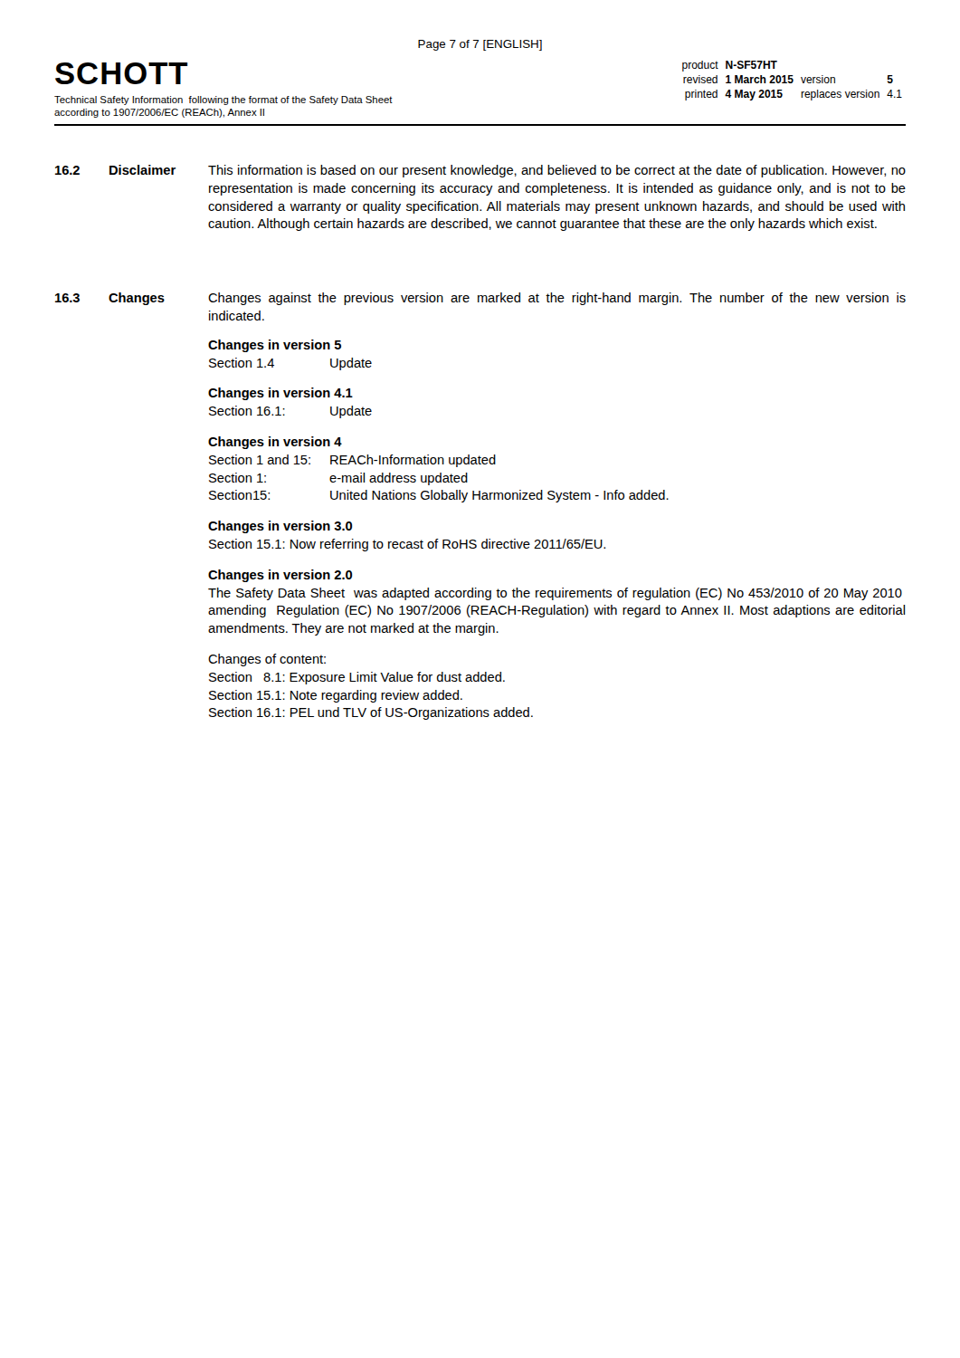Page 7 of 7 [ENGLISH]
SCHOTT
Technical Safety Information following the format of the Safety Data Sheet
according to 1907/2006/EC (REACh), Annex II
| product | N-SF57HT | | |
| revised | 1 March 2015 | version | 5 |
| printed | 4 May 2015 | replaces version | 4.1 |
16.2
Disclaimer
This information is based on our present knowledge, and believed to be correct at the date of publication. However, no representation is made concerning its accuracy and completeness. It is intended as guidance only, and is not to be considered a warranty or quality specification. All materials may present unknown hazards, and should be used with caution. Although certain hazards are described, we cannot guarantee that these are the only hazards which exist.
16.3
Changes
Changes against the previous version are marked at the right-hand margin. The number of the new version is indicated.
Changes in version 5
Section 1.4 Update
Changes in version 4.1
Section 16.1: Update
Changes in version 4
Section 1 and 15: REACh-Information updated Section 1: e-mail address updated Section15: United Nations Globally Harmonized System - Info added.
Changes in version 3.0
Section 15.1: Now referring to recast of RoHS directive 2011/65/EU.
Changes in version 2.0
The Safety Data Sheet was adapted according to the requirements of regulation (EC) No 453/2010 of 20 May 2010 amending Regulation (EC) No 1907/2006 (REACH-Regulation) with regard to Annex II. Most adaptions are editorial amendments. They are not marked at the margin.
Changes of content:
Section 8.1: Exposure Limit Value for dust added.
Section 15.1: Note regarding review added.
Section 16.1: PEL und TLV of US-Organizations added.